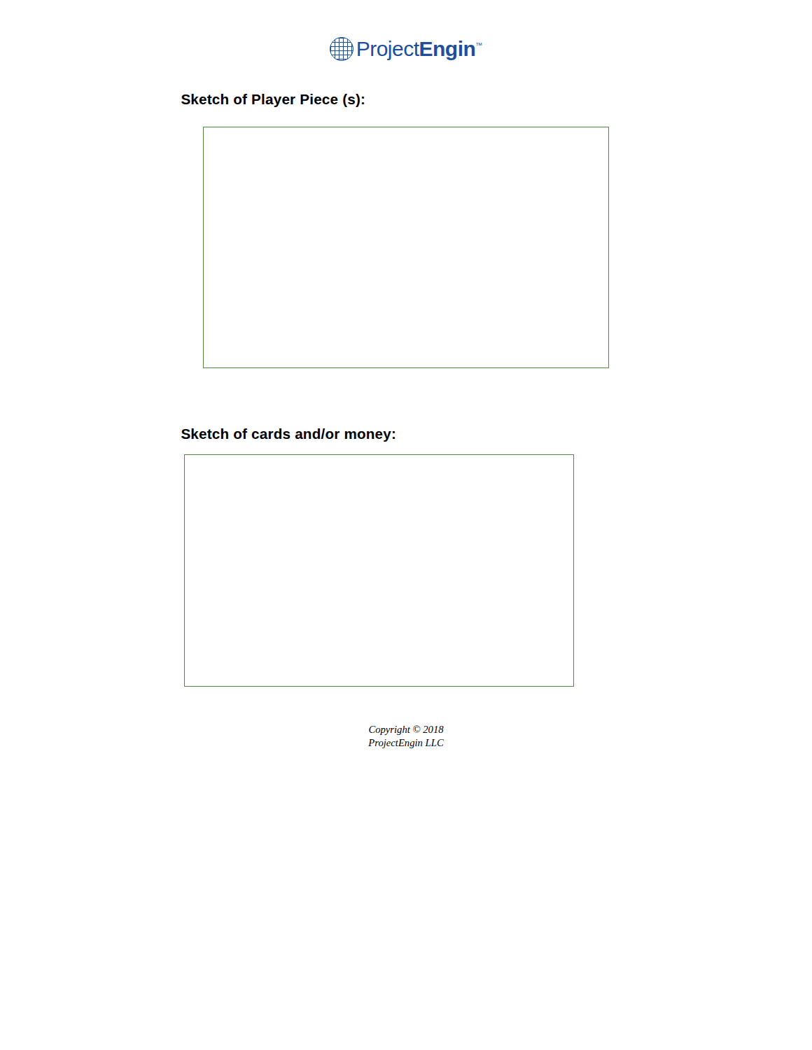ProjectEngin™
Sketch of Player Piece (s):
Sketch of cards and/or money:
Copyright © 2018
ProjectEngin LLC